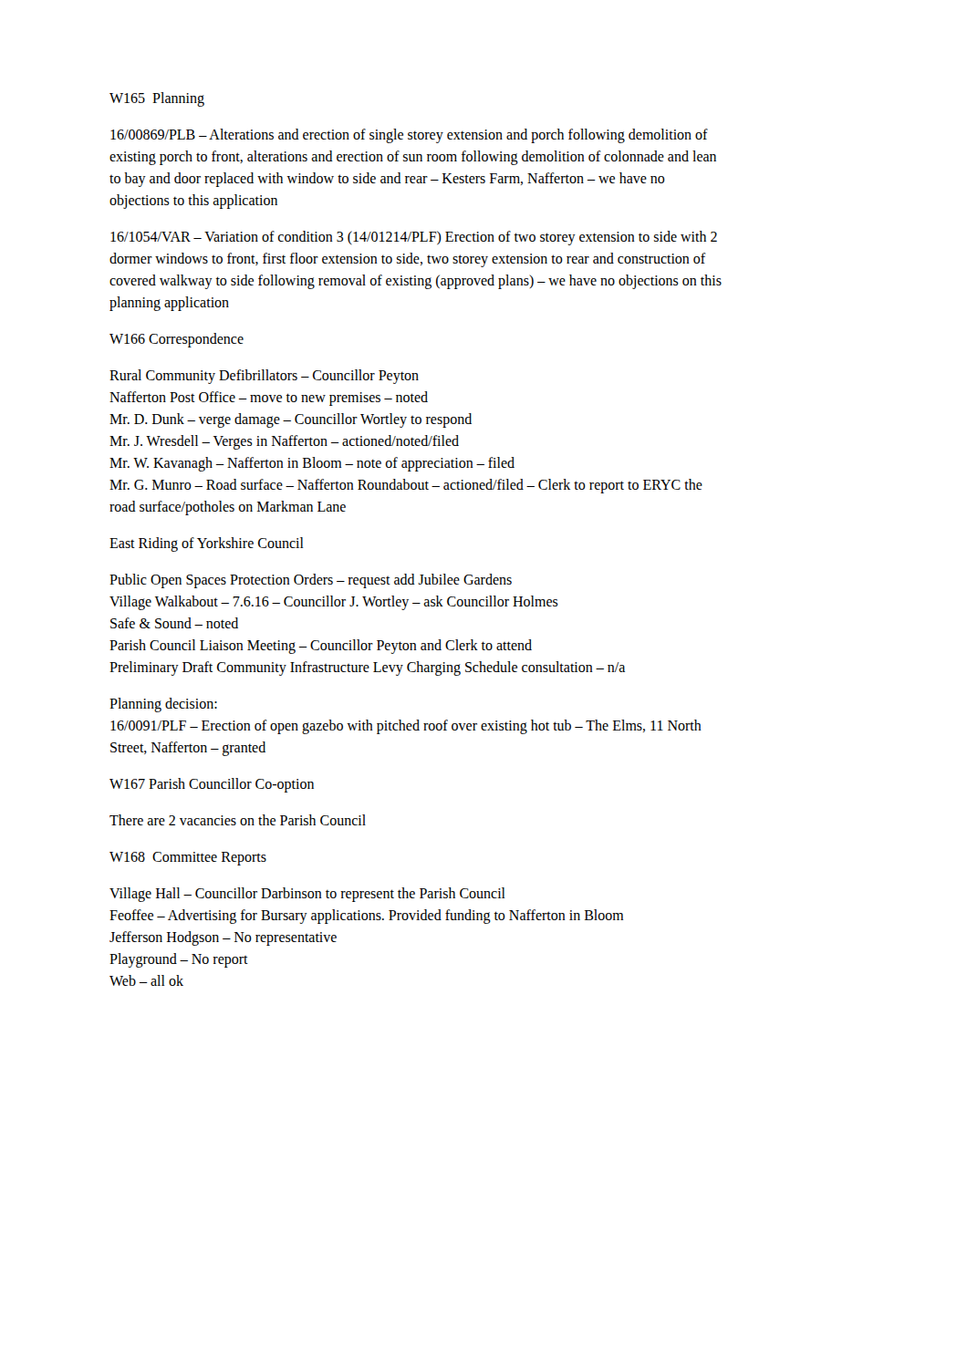W165 Planning
16/00869/PLB – Alterations and erection of single storey extension and porch following demolition of existing porch to front, alterations and erection of sun room following demolition of colonnade and lean to bay and door replaced with window to side and rear – Kesters Farm, Nafferton – we have no objections to this application
16/1054/VAR – Variation of condition 3 (14/01214/PLF) Erection of two storey extension to side with 2 dormer windows to front, first floor extension to side, two storey extension to rear and construction of covered walkway to side following removal of existing (approved plans) – we have no objections on this planning application
W166 Correspondence
Rural Community Defibrillators – Councillor Peyton
Nafferton Post Office – move to new premises – noted
Mr. D. Dunk – verge damage – Councillor Wortley to respond
Mr. J. Wresdell – Verges in Nafferton – actioned/noted/filed
Mr. W. Kavanagh – Nafferton in Bloom – note of appreciation – filed
Mr. G. Munro – Road surface – Nafferton Roundabout – actioned/filed – Clerk to report to ERYC the road surface/potholes on Markman Lane
East Riding of Yorkshire Council
Public Open Spaces Protection Orders – request add Jubilee Gardens
Village Walkabout – 7.6.16 – Councillor J. Wortley – ask Councillor Holmes
Safe & Sound – noted
Parish Council Liaison Meeting – Councillor Peyton and Clerk to attend
Preliminary Draft Community Infrastructure Levy Charging Schedule consultation – n/a
Planning decision:
16/0091/PLF – Erection of open gazebo with pitched roof over existing hot tub – The Elms, 11 North Street, Nafferton – granted
W167 Parish Councillor Co-option
There are 2 vacancies on the Parish Council
W168 Committee Reports
Village Hall – Councillor Darbinson to represent the Parish Council
Feoffee – Advertising for Bursary applications. Provided funding to Nafferton in Bloom
Jefferson Hodgson – No representative
Playground – No report
Web – all ok